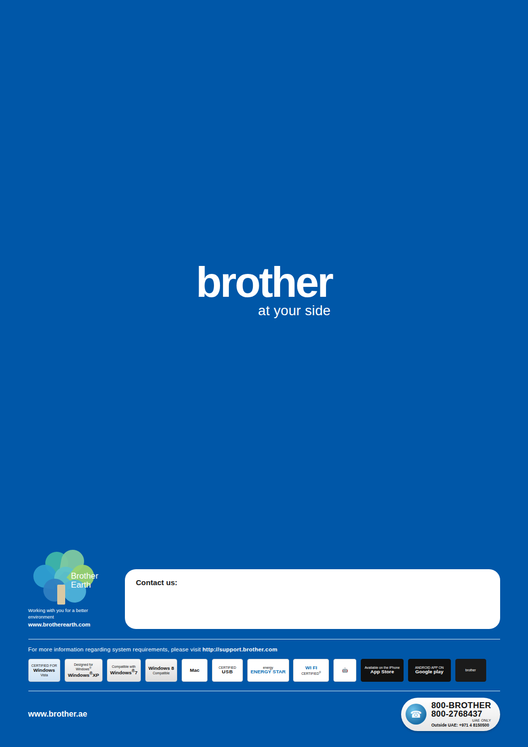brother
at your side
Brother
Earth
Working with you for a better environment
www.brotherearth.com
Contact us:
For more information regarding system requirements, please visit http://support.brother.com
CERTIFIED FOR Windows Vista
Designed for Windows®Windows®XP
Compatible with Windows®7
Windows 8 Compatible
Mac
CERTIFIED USB
energy ENERGY STAR
WI FI CERTIFIED®
🤖
Available on the iPhone App Store
ANDROID APP ON Google play
brother
www.brother.ae
☎
800-BROTHER
800-2768437
UAE ONLY
Outside UAE: +971 4 8150500